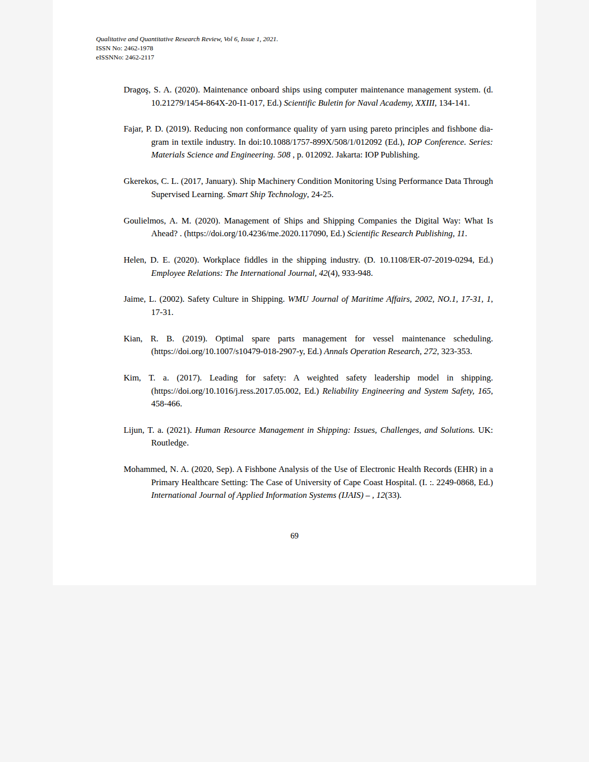Qualitative and Quantitative Research Review, Vol 6, Issue 1, 2021.
ISSN No: 2462-1978
eISSNNo: 2462-2117
Dragoş, S. A. (2020). Maintenance onboard ships using computer maintenance management system. (d. 10.21279/1454-864X-20-I1-017, Ed.) Scientific Buletin for Naval Academy, XXIII, 134-141.
Fajar, P. D. (2019). Reducing non conformance quality of yarn using pareto principles and fishbone diagram in textile industry. In doi:10.1088/1757-899X/508/1/012092 (Ed.), IOP Conference. Series: Materials Science and Engineering. 508 , p. 012092. Jakarta: IOP Publishing.
Gkerekos, C. L. (2017, January). Ship Machinery Condition Monitoring Using Performance Data Through Supervised Learning. Smart Ship Technology, 24-25.
Goulielmos, A. M. (2020). Management of Ships and Shipping Companies the Digital Way: What Is Ahead? . (https://doi.org/10.4236/me.2020.117090, Ed.) Scientific Research Publishing, 11.
Helen, D. E. (2020). Workplace fiddles in the shipping industry. (D. 10.1108/ER-07-2019-0294, Ed.) Employee Relations: The International Journal, 42(4), 933-948.
Jaime, L. (2002). Safety Culture in Shipping. WMU Journal of Maritime Affairs, 2002, NO.1, 17-31, 1, 17-31.
Kian, R. B. (2019). Optimal spare parts management for vessel maintenance scheduling. (https://doi.org/10.1007/s10479-018-2907-y, Ed.) Annals Operation Research, 272, 323-353.
Kim, T. a. (2017). Leading for safety: A weighted safety leadership model in shipping. (https://doi.org/10.1016/j.ress.2017.05.002, Ed.) Reliability Engineering and System Safety, 165, 458-466.
Lijun, T. a. (2021). Human Resource Management in Shipping: Issues, Challenges, and Solutions. UK: Routledge.
Mohammed, N. A. (2020, Sep). A Fishbone Analysis of the Use of Electronic Health Records (EHR) in a Primary Healthcare Setting: The Case of University of Cape Coast Hospital. (I. :. 2249-0868, Ed.) International Journal of Applied Information Systems (IJAIS) – , 12(33).
69